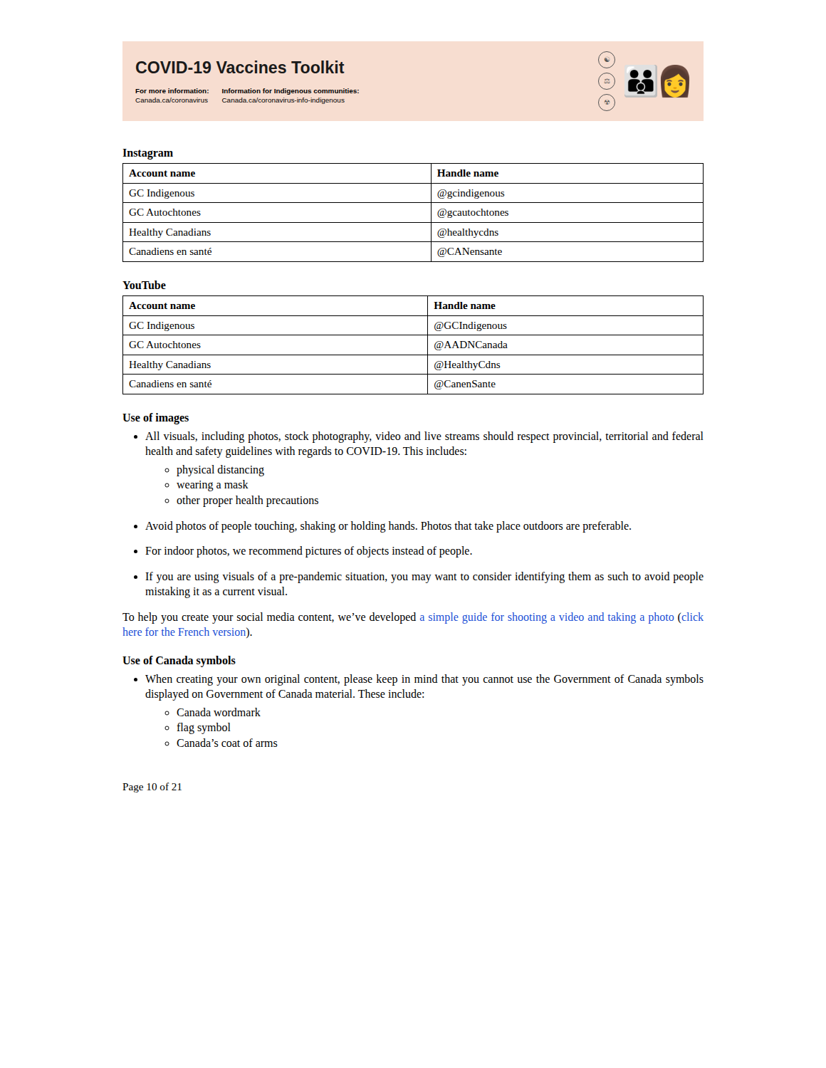COVID-19 Vaccines Toolkit
For more information: Canada.ca/coronavirus
Information for Indigenous communities: Canada.ca/coronavirus-info-indigenous
☯ ⚖ ☢
👪👩
Instagram
| Account name | Handle name |
| --- | --- |
| GC Indigenous | @gcindigenous |
| GC Autochtones | @gcautochtones |
| Healthy Canadians | @healthycdns |
| Canadiens en santé | @CANensante |
YouTube
| Account name | Handle name |
| --- | --- |
| GC Indigenous | @GCIndigenous |
| GC Autochtones | @AADNCanada |
| Healthy Canadians | @HealthyCdns |
| Canadiens en santé | @CanenSante |
Use of images
All visuals, including photos, stock photography, video and live streams should respect provincial, territorial and federal health and safety guidelines with regards to COVID-19. This includes:
physical distancing
wearing a mask
other proper health precautions
Avoid photos of people touching, shaking or holding hands. Photos that take place outdoors are preferable.
For indoor photos, we recommend pictures of objects instead of people.
If you are using visuals of a pre-pandemic situation, you may want to consider identifying them as such to avoid people mistaking it as a current visual.
To help you create your social media content, we’ve developed a simple guide for shooting a video and taking a photo (click here for the French version).
Use of Canada symbols
When creating your own original content, please keep in mind that you cannot use the Government of Canada symbols displayed on Government of Canada material. These include:
Canada wordmark
flag symbol
Canada’s coat of arms
Page 10 of 21